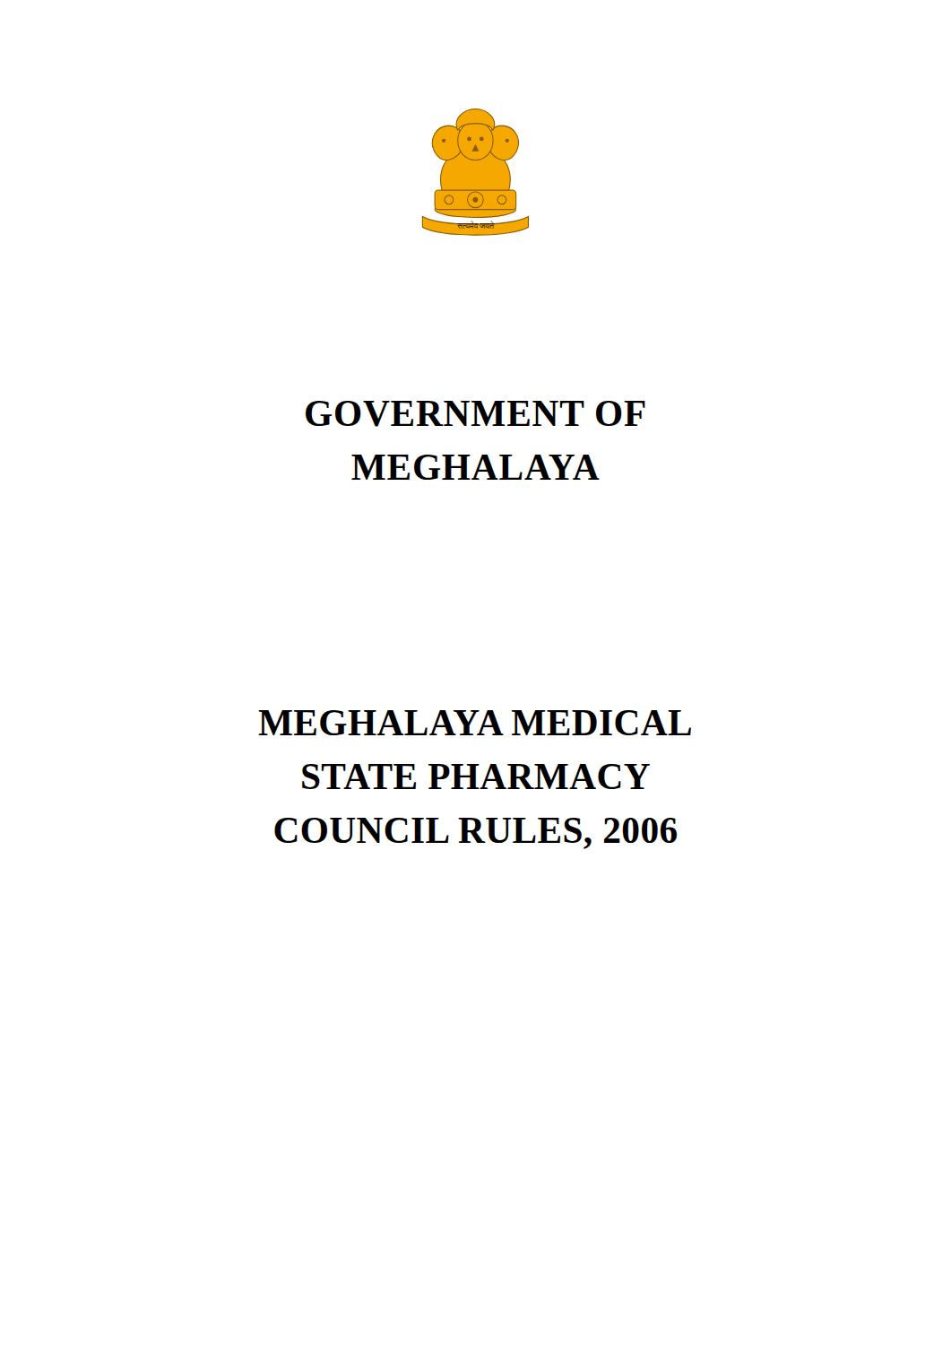सत्यमेव जयते
GOVERNMENT OF MEGHALAYA
MEGHALAYA MEDICAL STATE PHARMACY COUNCIL RULES, 2006